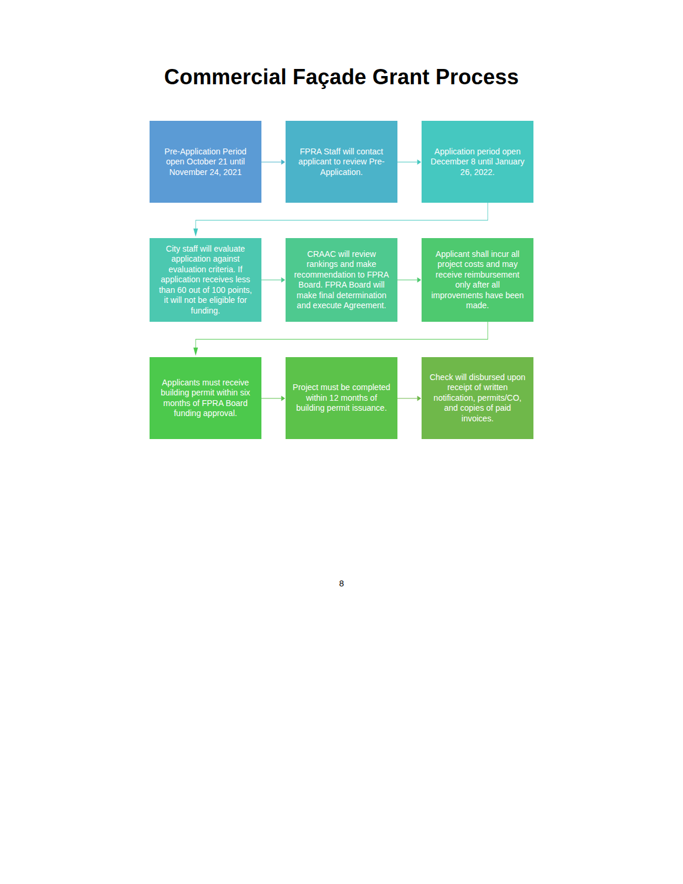Commercial Façade Grant Process
Pre-Application Period open October 21 until November 24, 2021
FPRA Staff will contact applicant to review Pre-Application.
Application period open December 8 until January 26, 2022.
City staff will evaluate application against evaluation criteria. If application receives less than 60 out of 100 points, it will not be eligible for funding.
CRAAC will review rankings and make recommendation to FPRA Board. FPRA Board will make final determination and execute Agreement.
Applicant shall incur all project costs and may receive reimbursement only after all improvements have been made.
Applicants must receive building permit within six months of FPRA Board funding approval.
Project must be completed within 12 months of building permit issuance.
Check will disbursed upon receipt of written notification, permits/CO, and copies of paid invoices.
8